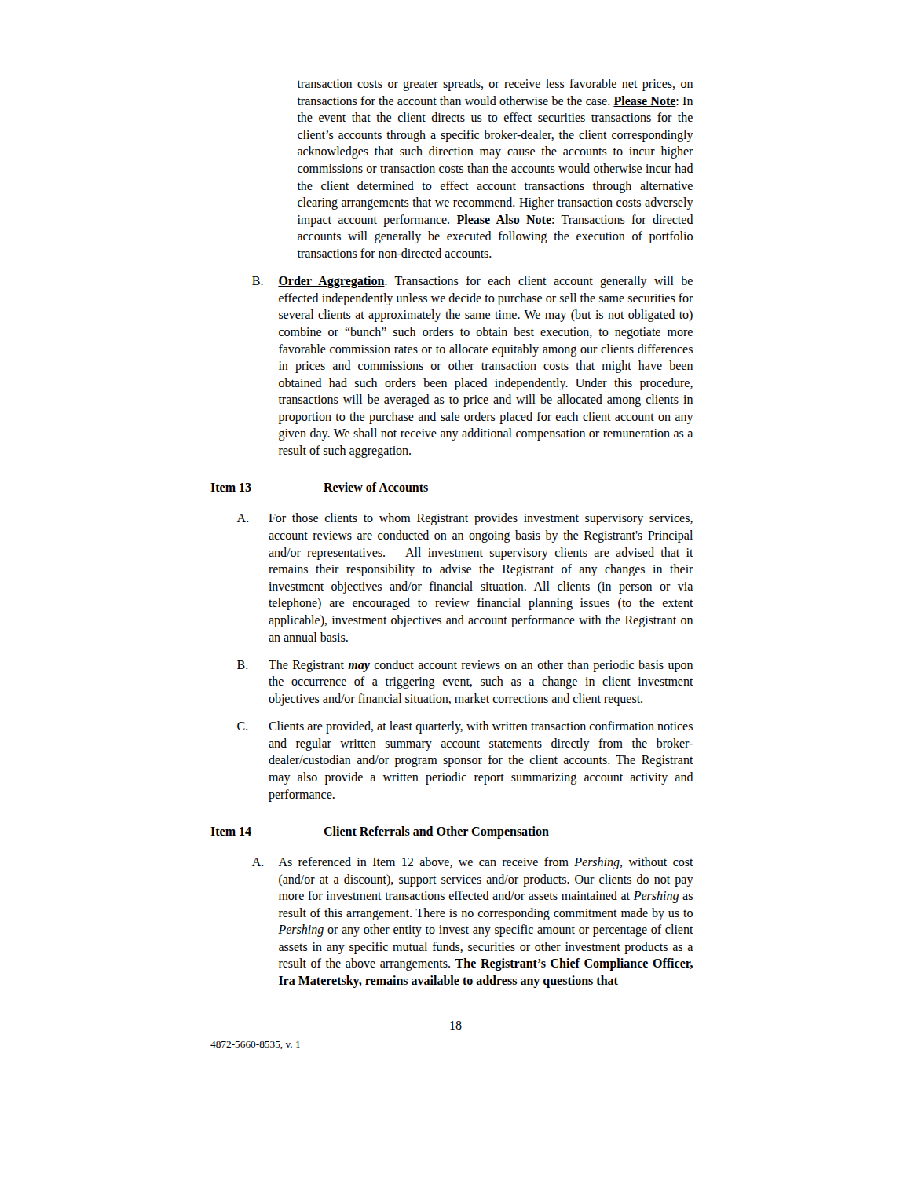transaction costs or greater spreads, or receive less favorable net prices, on transactions for the account than would otherwise be the case. Please Note: In the event that the client directs us to effect securities transactions for the client’s accounts through a specific broker-dealer, the client correspondingly acknowledges that such direction may cause the accounts to incur higher commissions or transaction costs than the accounts would otherwise incur had the client determined to effect account transactions through alternative clearing arrangements that we recommend. Higher transaction costs adversely impact account performance. Please Also Note: Transactions for directed accounts will generally be executed following the execution of portfolio transactions for non-directed accounts.
B.
Order Aggregation. Transactions for each client account generally will be effected independently unless we decide to purchase or sell the same securities for several clients at approximately the same time. We may (but is not obligated to) combine or “bunch” such orders to obtain best execution, to negotiate more favorable commission rates or to allocate equitably among our clients differences in prices and commissions or other transaction costs that might have been obtained had such orders been placed independently. Under this procedure, transactions will be averaged as to price and will be allocated among clients in proportion to the purchase and sale orders placed for each client account on any given day. We shall not receive any additional compensation or remuneration as a result of such aggregation.
Item 13
Review of Accounts
A.
For those clients to whom Registrant provides investment supervisory services, account reviews are conducted on an ongoing basis by the Registrant's Principal and/or representatives. All investment supervisory clients are advised that it remains their responsibility to advise the Registrant of any changes in their investment objectives and/or financial situation. All clients (in person or via telephone) are encouraged to review financial planning issues (to the extent applicable), investment objectives and account performance with the Registrant on an annual basis.
B.
The Registrant may conduct account reviews on an other than periodic basis upon the occurrence of a triggering event, such as a change in client investment objectives and/or financial situation, market corrections and client request.
C.
Clients are provided, at least quarterly, with written transaction confirmation notices and regular written summary account statements directly from the broker-dealer/custodian and/or program sponsor for the client accounts. The Registrant may also provide a written periodic report summarizing account activity and performance.
Item 14
Client Referrals and Other Compensation
A.
As referenced in Item 12 above, we can receive from Pershing, without cost (and/or at a discount), support services and/or products. Our clients do not pay more for investment transactions effected and/or assets maintained at Pershing as result of this arrangement. There is no corresponding commitment made by us to Pershing or any other entity to invest any specific amount or percentage of client assets in any specific mutual funds, securities or other investment products as a result of the above arrangements. The Registrant’s Chief Compliance Officer, Ira Materetsky, remains available to address any questions that
18
4872-5660-8535, v. 1